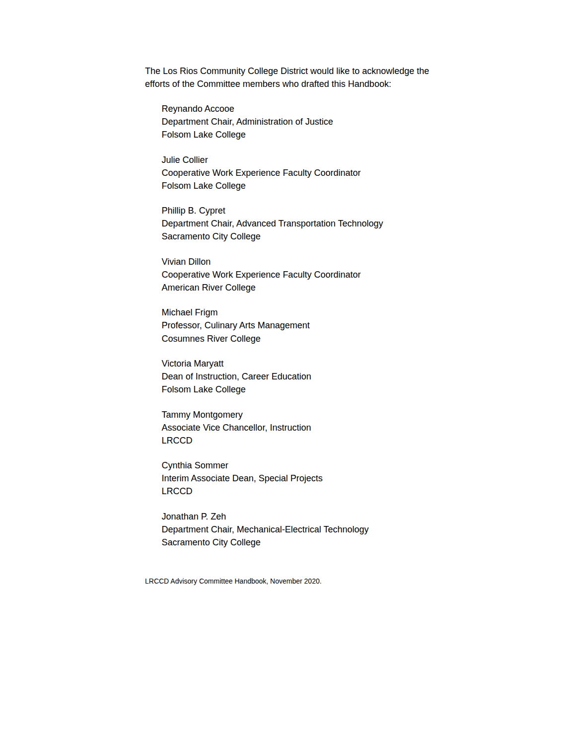The Los Rios Community College District would like to acknowledge the efforts of the Committee members who drafted this Handbook:
Reynando Accooe Department Chair, Administration of Justice Folsom Lake College
Julie Collier Cooperative Work Experience Faculty Coordinator Folsom Lake College
Phillip B. Cypret Department Chair, Advanced Transportation Technology Sacramento City College
Vivian Dillon Cooperative Work Experience Faculty Coordinator American River College
Michael Frigm Professor, Culinary Arts Management Cosumnes River College
Victoria Maryatt Dean of Instruction, Career Education Folsom Lake College
Tammy Montgomery Associate Vice Chancellor, Instruction LRCCD
Cynthia Sommer Interim Associate Dean, Special Projects LRCCD
Jonathan P. Zeh Department Chair, Mechanical-Electrical Technology Sacramento City College
LRCCD Advisory Committee Handbook, November 2020.